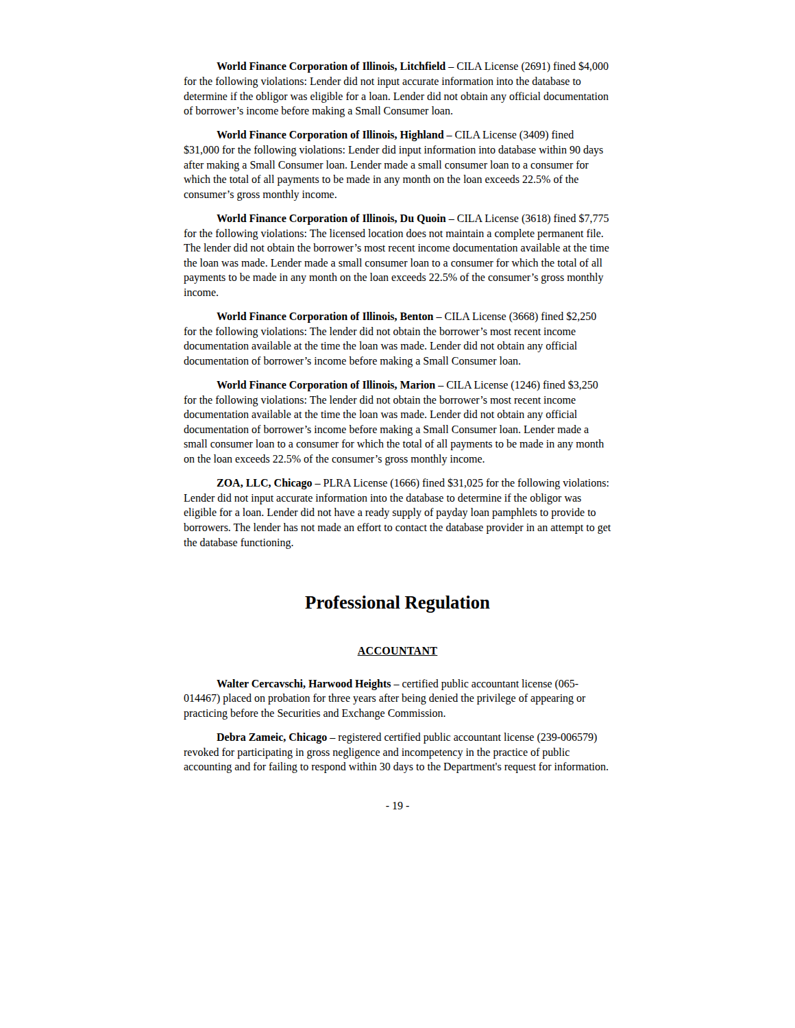World Finance Corporation of Illinois, Litchfield – CILA License (2691) fined $4,000 for the following violations: Lender did not input accurate information into the database to determine if the obligor was eligible for a loan. Lender did not obtain any official documentation of borrower’s income before making a Small Consumer loan.
World Finance Corporation of Illinois, Highland – CILA License (3409) fined $31,000 for the following violations: Lender did input information into database within 90 days after making a Small Consumer loan. Lender made a small consumer loan to a consumer for which the total of all payments to be made in any month on the loan exceeds 22.5% of the consumer’s gross monthly income.
World Finance Corporation of Illinois, Du Quoin – CILA License (3618) fined $7,775 for the following violations: The licensed location does not maintain a complete permanent file. The lender did not obtain the borrower’s most recent income documentation available at the time the loan was made. Lender made a small consumer loan to a consumer for which the total of all payments to be made in any month on the loan exceeds 22.5% of the consumer’s gross monthly income.
World Finance Corporation of Illinois, Benton – CILA License (3668) fined $2,250 for the following violations: The lender did not obtain the borrower’s most recent income documentation available at the time the loan was made. Lender did not obtain any official documentation of borrower’s income before making a Small Consumer loan.
World Finance Corporation of Illinois, Marion – CILA License (1246) fined $3,250 for the following violations: The lender did not obtain the borrower’s most recent income documentation available at the time the loan was made. Lender did not obtain any official documentation of borrower’s income before making a Small Consumer loan. Lender made a small consumer loan to a consumer for which the total of all payments to be made in any month on the loan exceeds 22.5% of the consumer’s gross monthly income.
ZOA, LLC, Chicago – PLRA License (1666) fined $31,025 for the following violations: Lender did not input accurate information into the database to determine if the obligor was eligible for a loan. Lender did not have a ready supply of payday loan pamphlets to provide to borrowers. The lender has not made an effort to contact the database provider in an attempt to get the database functioning.
Professional Regulation
ACCOUNTANT
Walter Cercavschi, Harwood Heights – certified public accountant license (065-014467) placed on probation for three years after being denied the privilege of appearing or practicing before the Securities and Exchange Commission.
Debra Zameic, Chicago – registered certified public accountant license (239-006579) revoked for participating in gross negligence and incompetency in the practice of public accounting and for failing to respond within 30 days to the Department's request for information.
- 19 -